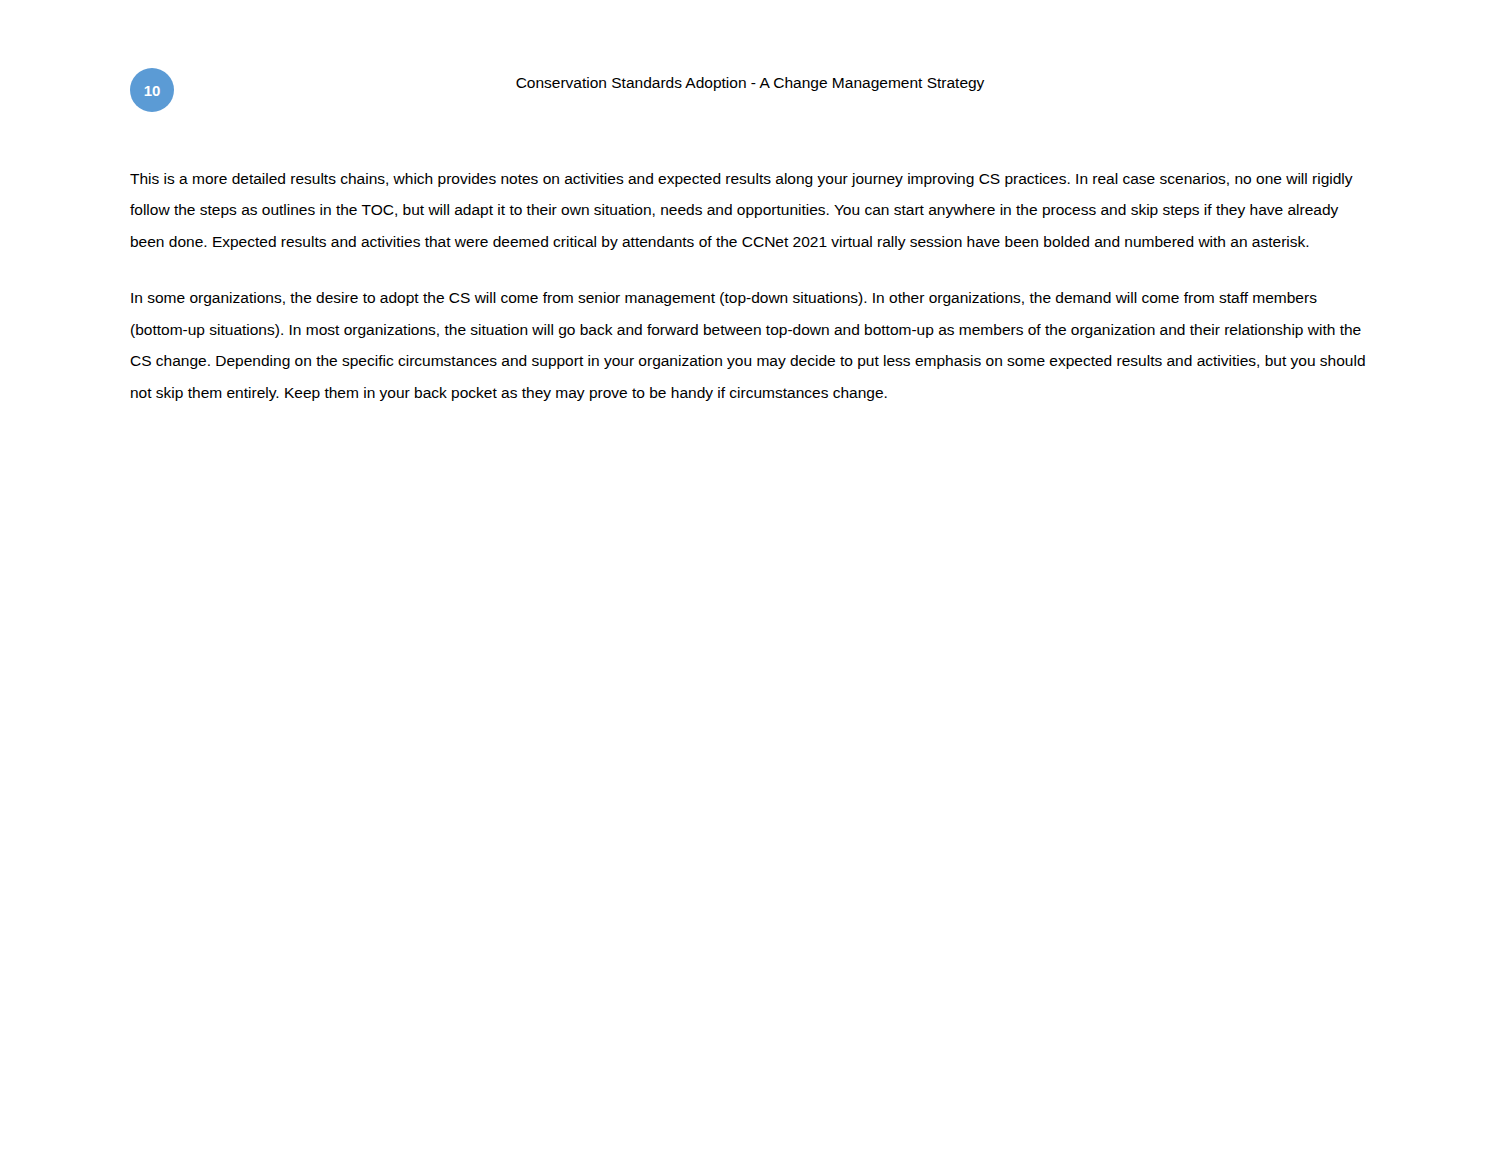10
Conservation Standards Adoption - A Change Management Strategy
This is a more detailed results chains, which provides notes on activities and expected results along your journey improving CS practices. In real case scenarios, no one will rigidly follow the steps as outlines in the TOC, but will adapt it to their own situation, needs and opportunities. You can start anywhere in the process and skip steps if they have already been done. Expected results and activities that were deemed critical by attendants of the CCNet 2021 virtual rally session have been bolded and numbered with an asterisk.
In some organizations, the desire to adopt the CS will come from senior management (top-down situations). In other organizations, the demand will come from staff members (bottom-up situations). In most organizations, the situation will go back and forward between top-down and bottom-up as members of the organization and their relationship with the CS change. Depending on the specific circumstances and support in your organization you may decide to put less emphasis on some expected results and activities, but you should not skip them entirely. Keep them in your back pocket as they may prove to be handy if circumstances change.